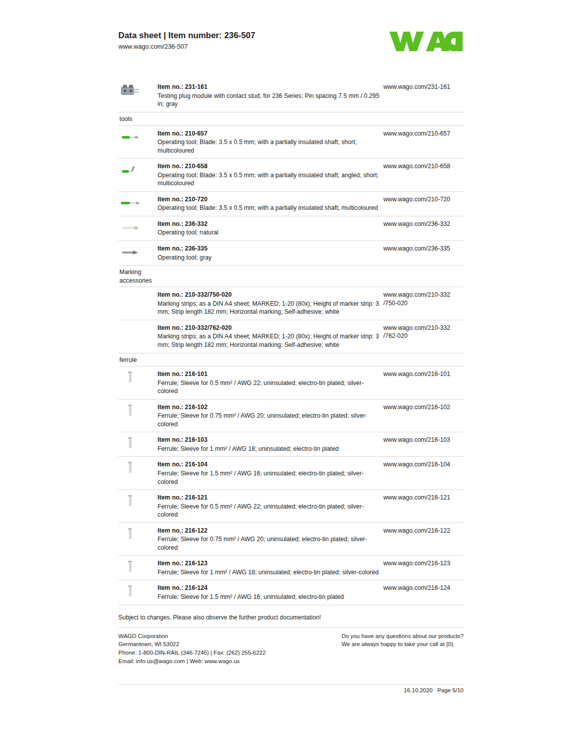Data sheet | Item number: 236-507
www.wago.com/236-507
| | Item no.: 231-161 Testing plug module with contact stud; for 236 Series; Pin spacing 7.5 mm / 0.295 in; gray | www.wago.com/231-161 |
| tools | | |
| | Item no.: 210-657 Operating tool; Blade: 3.5 x 0.5 mm; with a partially insulated shaft; short; multicoloured | www.wago.com/210-657 |
| | Item no.: 210-658 Operating tool; Blade: 3.5 x 0.5 mm; with a partially insulated shaft; angled; short; multicoloured | www.wago.com/210-658 |
| | Item no.: 210-720 Operating tool; Blade: 3.5 x 0.5 mm; with a partially insulated shaft; multicoloured | www.wago.com/210-720 |
| | Item no.: 236-332 Operating tool; natural | www.wago.com/236-332 |
| | Item no.: 236-335 Operating tool; gray | www.wago.com/236-335 |
| Marking accessories | | |
| | Item no.: 210-332/750-020 Marking strips; as a DIN A4 sheet; MARKED; 1-20 (80x); Height of marker strip: 3 mm; Strip length 182 mm; Horizontal marking; Self-adhesive; white | www.wago.com/210-332 /750-020 |
| | Item no.: 210-332/762-020 Marking strips; as a DIN A4 sheet; MARKED; 1-20 (80x); Height of marker strip: 3 mm; Strip length 182 mm; Horizontal marking; Self-adhesive; white | www.wago.com/210-332 /762-020 |
| ferrule | | |
| | Item no.: 216-101 Ferrule; Sleeve for 0.5 mm² / AWG 22; uninsulated; electro-tin plated; silver-colored | www.wago.com/216-101 |
| | Item no.: 216-102 Ferrule; Sleeve for 0.75 mm² / AWG 20; uninsulated; electro-tin plated; silver-colored | www.wago.com/216-102 |
| | Item no.: 216-103 Ferrule; Sleeve for 1 mm² / AWG 18; uninsulated; electro-tin plated | www.wago.com/216-103 |
| | Item no.: 216-104 Ferrule; Sleeve for 1.5 mm² / AWG 16; uninsulated; electro-tin plated; silver-colored | www.wago.com/216-104 |
| | Item no.: 216-121 Ferrule; Sleeve for 0.5 mm² / AWG 22; uninsulated; electro-tin plated; silver-colored | www.wago.com/216-121 |
| | Item no.: 216-122 Ferrule; Sleeve for 0.75 mm² / AWG 20; uninsulated; electro-tin plated; silver-colored | www.wago.com/216-122 |
| | Item no.: 216-123 Ferrule; Sleeve for 1 mm² / AWG 18; uninsulated; electro-tin plated; silver-colored | www.wago.com/216-123 |
| | Item no.: 216-124 Ferrule; Sleeve for 1.5 mm² / AWG 16; uninsulated; electro-tin plated | www.wago.com/216-124 |
Subject to changes. Please also observe the further product documentation!
WAGO Corporation
Germantown, WI 53022
Phone: 1-800-DIN-RAIL (346-7245) | Fax: (262) 255-6222
Email: info.us@wago.com | Web: www.wago.us
Do you have any questions about our products?
We are always happy to take your call at {0}.
16.10.2020 Page 5/10